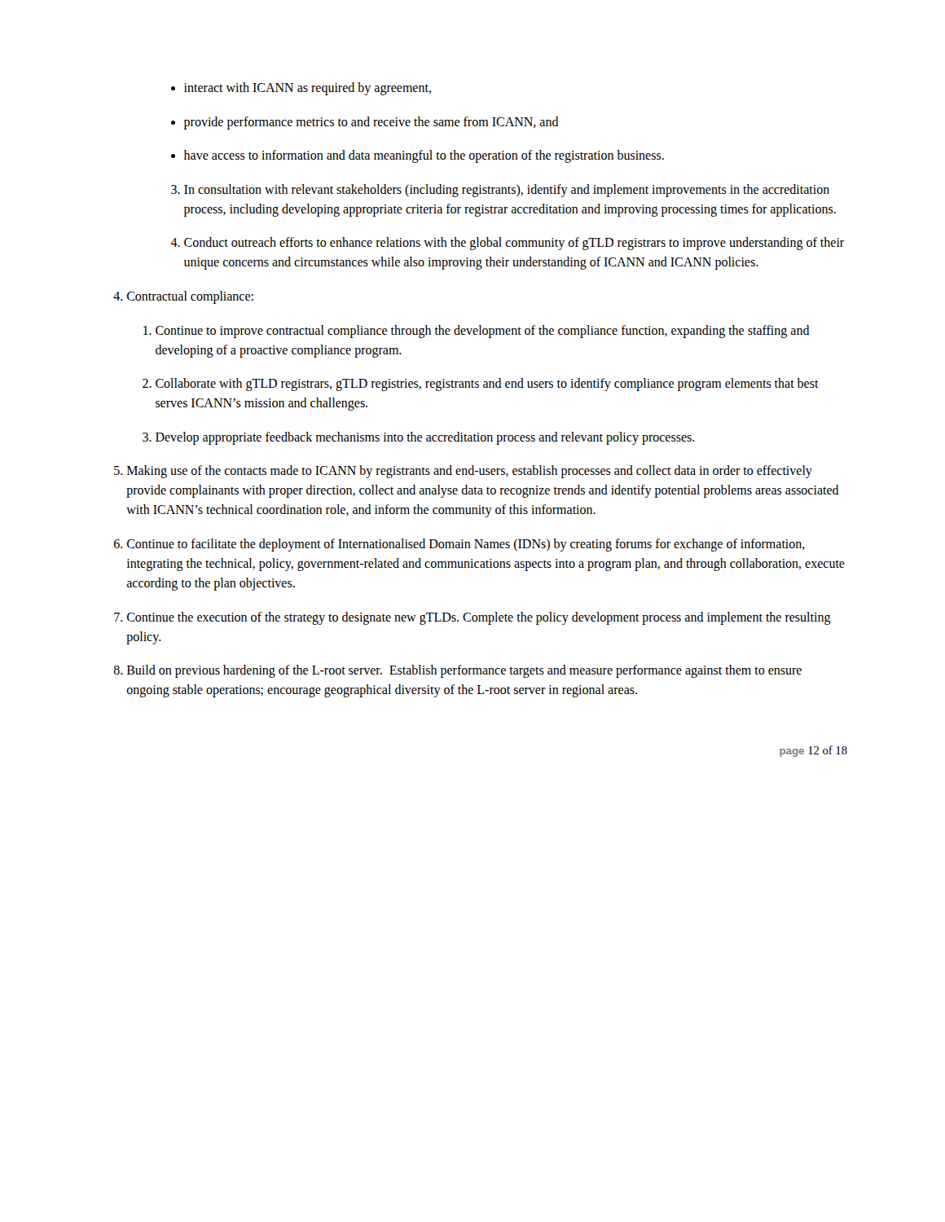interact with ICANN as required by agreement,
provide performance metrics to and receive the same from ICANN, and
have access to information and data meaningful to the operation of the registration business.
In consultation with relevant stakeholders (including registrants), identify and implement improvements in the accreditation process, including developing appropriate criteria for registrar accreditation and improving processing times for applications.
Conduct outreach efforts to enhance relations with the global community of gTLD registrars to improve understanding of their unique concerns and circumstances while also improving their understanding of ICANN and ICANN policies.
Contractual compliance:
Continue to improve contractual compliance through the development of the compliance function, expanding the staffing and developing of a proactive compliance program.
Collaborate with gTLD registrars, gTLD registries, registrants and end users to identify compliance program elements that best serves ICANN’s mission and challenges.
Develop appropriate feedback mechanisms into the accreditation process and relevant policy processes.
Making use of the contacts made to ICANN by registrants and end-users, establish processes and collect data in order to effectively provide complainants with proper direction, collect and analyse data to recognize trends and identify potential problems areas associated with ICANN’s technical coordination role, and inform the community of this information.
Continue to facilitate the deployment of Internationalised Domain Names (IDNs) by creating forums for exchange of information, integrating the technical, policy, government-related and communications aspects into a program plan, and through collaboration, execute according to the plan objectives.
Continue the execution of the strategy to designate new gTLDs. Complete the policy development process and implement the resulting policy.
Build on previous hardening of the L-root server. Establish performance targets and measure performance against them to ensure ongoing stable operations; encourage geographical diversity of the L-root server in regional areas.
page 12 of 18